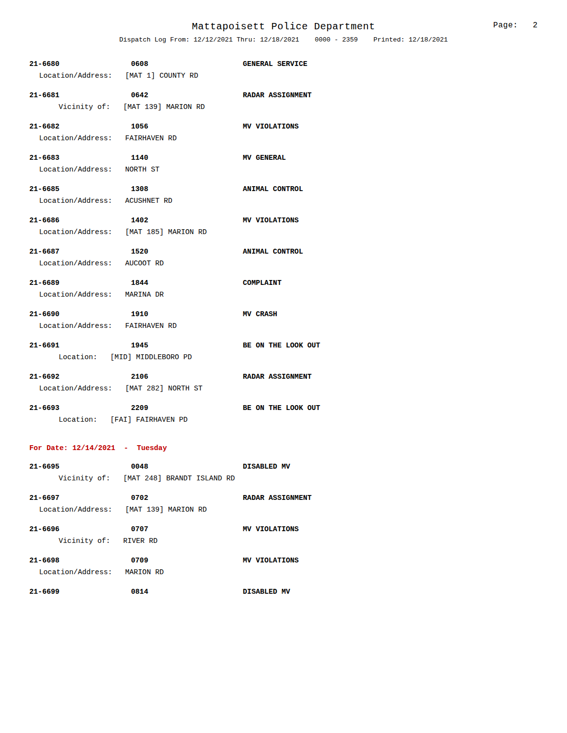Mattapoisett Police DepartmentPage: 2
Dispatch Log From: 12/12/2021 Thru: 12/18/2021 0000 - 2359 Printed: 12/18/2021
| 21-6680 | 0608 | GENERAL SERVICE |
| Location/Address: [MAT 1] COUNTY RD |
| 21-6681 | 0642 | RADAR ASSIGNMENT |
| Vicinity of: [MAT 139] MARION RD |
| 21-6682 | 1056 | MV VIOLATIONS |
| Location/Address: FAIRHAVEN RD |
| 21-6683 | 1140 | MV GENERAL |
| Location/Address: NORTH ST |
| 21-6685 | 1308 | ANIMAL CONTROL |
| Location/Address: ACUSHNET RD |
| 21-6686 | 1402 | MV VIOLATIONS |
| Location/Address: [MAT 185] MARION RD |
| 21-6687 | 1520 | ANIMAL CONTROL |
| Location/Address: AUCOOT RD |
| 21-6689 | 1844 | COMPLAINT |
| Location/Address: MARINA DR |
| 21-6690 | 1910 | MV CRASH |
| Location/Address: FAIRHAVEN RD |
| 21-6691 | 1945 | BE ON THE LOOK OUT |
| Location: [MID] MIDDLEBORO PD |
| 21-6692 | 2106 | RADAR ASSIGNMENT |
| Location/Address: [MAT 282] NORTH ST |
| 21-6693 | 2209 | BE ON THE LOOK OUT |
| Location: [FAI] FAIRHAVEN PD |
For Date: 12/14/2021 - Tuesday
| 21-6695 | 0048 | DISABLED MV |
| Vicinity of: [MAT 248] BRANDT ISLAND RD |
| 21-6697 | 0702 | RADAR ASSIGNMENT |
| Location/Address: [MAT 139] MARION RD |
| 21-6696 | 0707 | MV VIOLATIONS |
| Vicinity of: RIVER RD |
| 21-6698 | 0709 | MV VIOLATIONS |
| Location/Address: MARION RD |
| 21-6699 | 0814 | DISABLED MV |